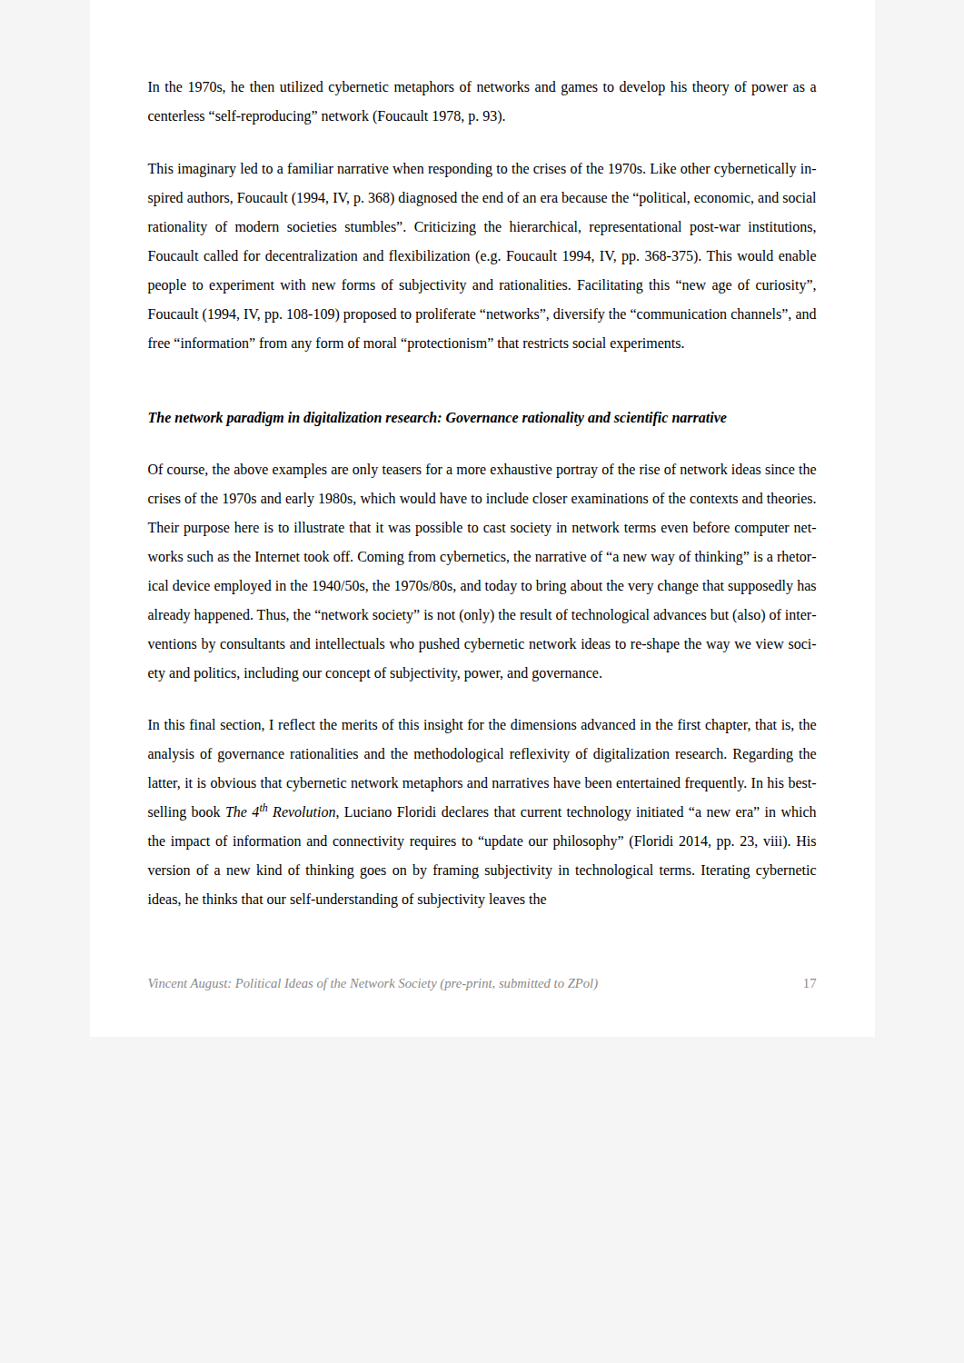In the 1970s, he then utilized cybernetic metaphors of networks and games to develop his theory of power as a centerless “self-reproducing” network (Foucault 1978, p. 93).
This imaginary led to a familiar narrative when responding to the crises of the 1970s. Like other cybernetically inspired authors, Foucault (1994, IV, p. 368) diagnosed the end of an era because the “political, economic, and social rationality of modern societies stumbles”. Criticizing the hierarchical, representational post-war institutions, Foucault called for decentralization and flexibilization (e.g. Foucault 1994, IV, pp. 368-375). This would enable people to experiment with new forms of subjectivity and rationalities. Facilitating this “new age of curiosity”, Foucault (1994, IV, pp. 108-109) proposed to proliferate “networks”, diversify the “communication channels”, and free “information” from any form of moral “protectionism” that restricts social experiments.
The network paradigm in digitalization research: Governance rationality and scientific narrative
Of course, the above examples are only teasers for a more exhaustive portray of the rise of network ideas since the crises of the 1970s and early 1980s, which would have to include closer examinations of the contexts and theories. Their purpose here is to illustrate that it was possible to cast society in network terms even before computer networks such as the Internet took off. Coming from cybernetics, the narrative of “a new way of thinking” is a rhetorical device employed in the 1940/50s, the 1970s/80s, and today to bring about the very change that supposedly has already happened. Thus, the “network society” is not (only) the result of technological advances but (also) of interventions by consultants and intellectuals who pushed cybernetic network ideas to re-shape the way we view society and politics, including our concept of subjectivity, power, and governance.
In this final section, I reflect the merits of this insight for the dimensions advanced in the first chapter, that is, the analysis of governance rationalities and the methodological reflexivity of digitalization research. Regarding the latter, it is obvious that cybernetic network metaphors and narratives have been entertained frequently. In his bestselling book The 4th Revolution, Luciano Floridi declares that current technology initiated “a new era” in which the impact of information and connectivity requires to “update our philosophy” (Floridi 2014, pp. 23, viii). His version of a new kind of thinking goes on by framing subjectivity in technological terms. Iterating cybernetic ideas, he thinks that our self-understanding of subjectivity leaves the
Vincent August: Political Ideas of the Network Society (pre-print, submitted to ZPol) 17